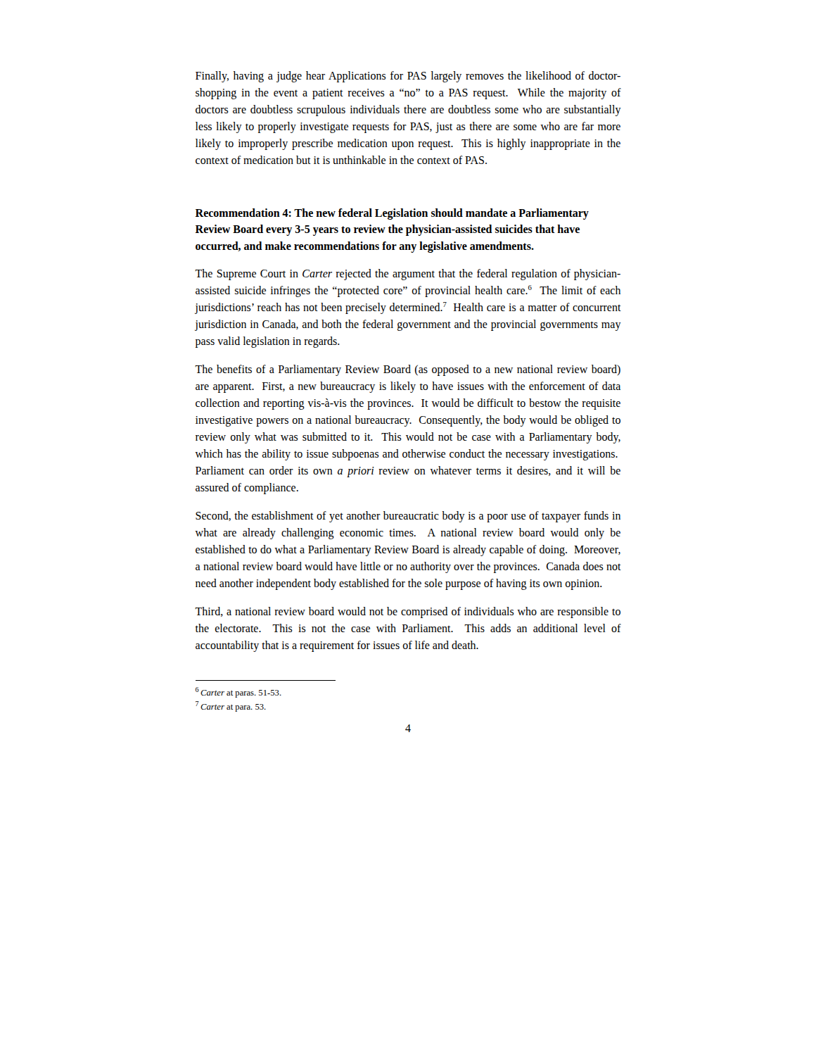Finally, having a judge hear Applications for PAS largely removes the likelihood of doctor-shopping in the event a patient receives a “no” to a PAS request. While the majority of doctors are doubtless scrupulous individuals there are doubtless some who are substantially less likely to properly investigate requests for PAS, just as there are some who are far more likely to improperly prescribe medication upon request. This is highly inappropriate in the context of medication but it is unthinkable in the context of PAS.
Recommendation 4: The new federal Legislation should mandate a Parliamentary Review Board every 3-5 years to review the physician-assisted suicides that have occurred, and make recommendations for any legislative amendments.
The Supreme Court in Carter rejected the argument that the federal regulation of physician-assisted suicide infringes the “protected core” of provincial health care.6 The limit of each jurisdictions’ reach has not been precisely determined.7 Health care is a matter of concurrent jurisdiction in Canada, and both the federal government and the provincial governments may pass valid legislation in regards.
The benefits of a Parliamentary Review Board (as opposed to a new national review board) are apparent. First, a new bureaucracy is likely to have issues with the enforcement of data collection and reporting vis-à-vis the provinces. It would be difficult to bestow the requisite investigative powers on a national bureaucracy. Consequently, the body would be obliged to review only what was submitted to it. This would not be case with a Parliamentary body, which has the ability to issue subpoenas and otherwise conduct the necessary investigations. Parliament can order its own a priori review on whatever terms it desires, and it will be assured of compliance.
Second, the establishment of yet another bureaucratic body is a poor use of taxpayer funds in what are already challenging economic times. A national review board would only be established to do what a Parliamentary Review Board is already capable of doing. Moreover, a national review board would have little or no authority over the provinces. Canada does not need another independent body established for the sole purpose of having its own opinion.
Third, a national review board would not be comprised of individuals who are responsible to the electorate. This is not the case with Parliament. This adds an additional level of accountability that is a requirement for issues of life and death.
6Carter at paras. 51-53.
7Carter at para. 53.
4